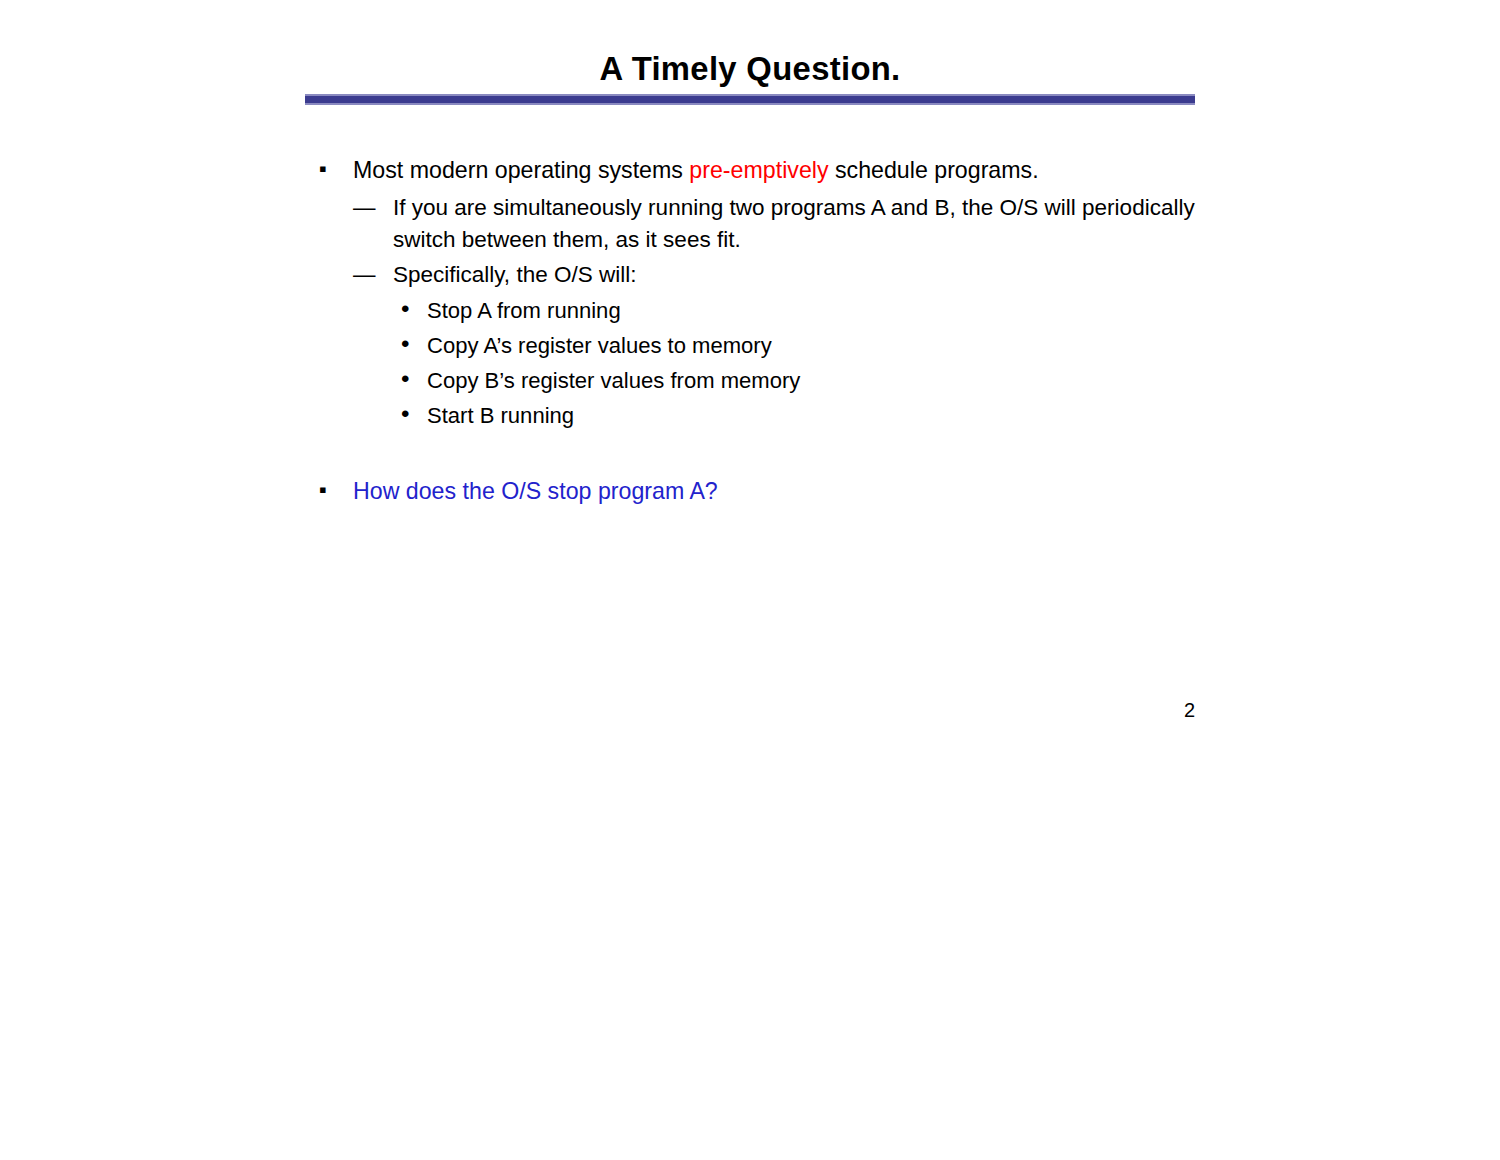A Timely Question.
Most modern operating systems pre-emptively schedule programs.
If you are simultaneously running two programs A and B, the O/S will periodically switch between them, as it sees fit.
Specifically, the O/S will:
Stop A from running
Copy A’s register values to memory
Copy B’s register values from memory
Start B running
How does the O/S stop program A?
2